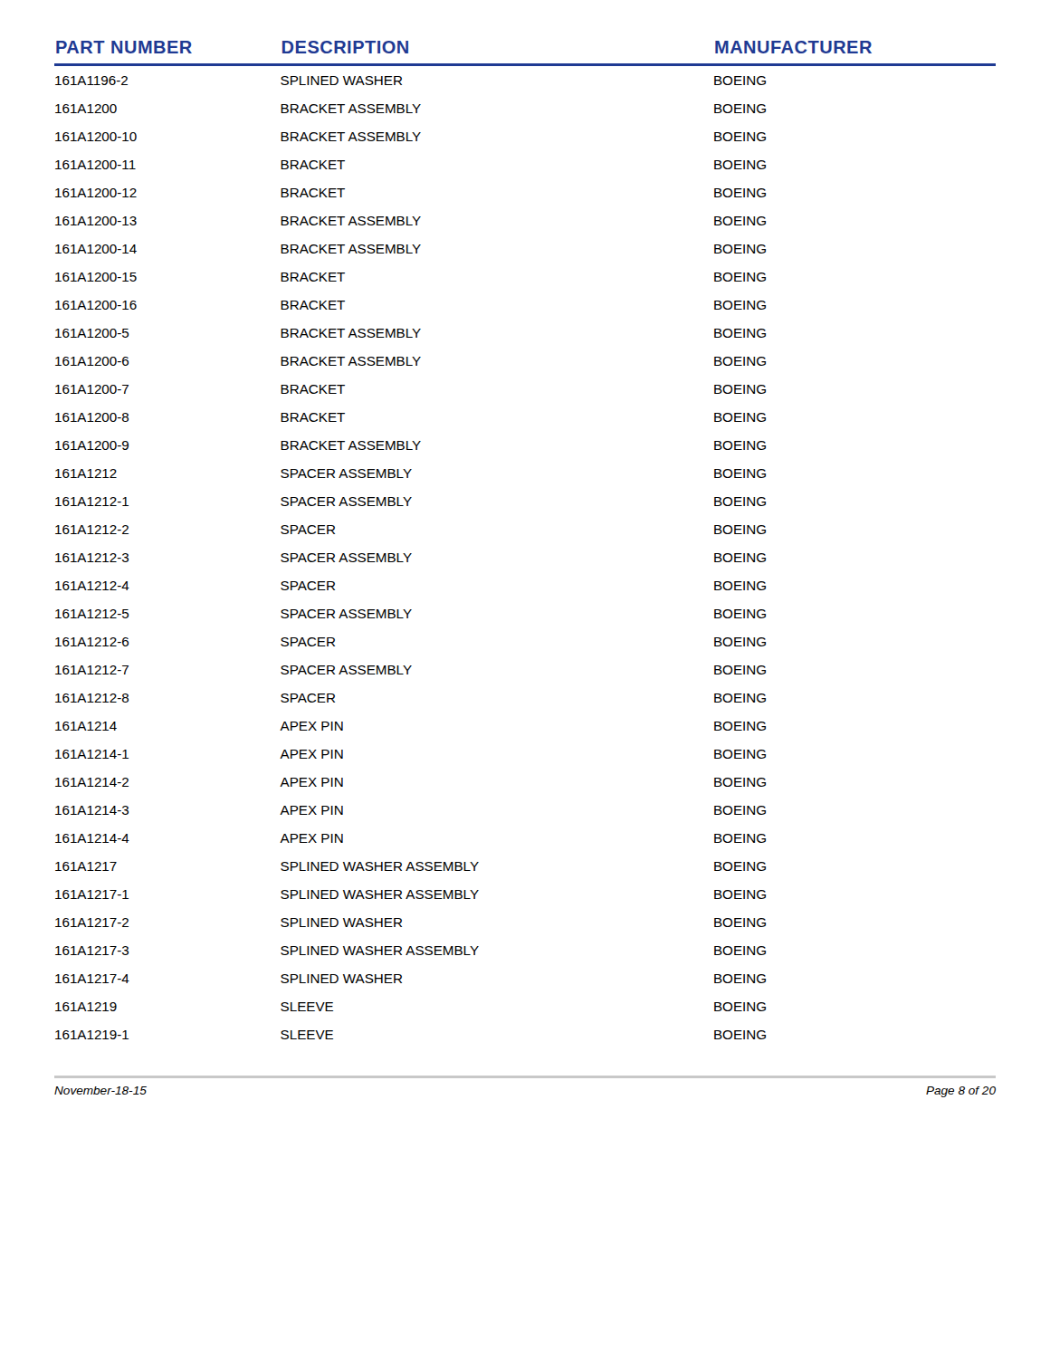| PART NUMBER | DESCRIPTION | MANUFACTURER |
| --- | --- | --- |
| 161A1196-2 | SPLINED WASHER | BOEING |
| 161A1200 | BRACKET ASSEMBLY | BOEING |
| 161A1200-10 | BRACKET ASSEMBLY | BOEING |
| 161A1200-11 | BRACKET | BOEING |
| 161A1200-12 | BRACKET | BOEING |
| 161A1200-13 | BRACKET ASSEMBLY | BOEING |
| 161A1200-14 | BRACKET ASSEMBLY | BOEING |
| 161A1200-15 | BRACKET | BOEING |
| 161A1200-16 | BRACKET | BOEING |
| 161A1200-5 | BRACKET ASSEMBLY | BOEING |
| 161A1200-6 | BRACKET ASSEMBLY | BOEING |
| 161A1200-7 | BRACKET | BOEING |
| 161A1200-8 | BRACKET | BOEING |
| 161A1200-9 | BRACKET ASSEMBLY | BOEING |
| 161A1212 | SPACER ASSEMBLY | BOEING |
| 161A1212-1 | SPACER ASSEMBLY | BOEING |
| 161A1212-2 | SPACER | BOEING |
| 161A1212-3 | SPACER ASSEMBLY | BOEING |
| 161A1212-4 | SPACER | BOEING |
| 161A1212-5 | SPACER ASSEMBLY | BOEING |
| 161A1212-6 | SPACER | BOEING |
| 161A1212-7 | SPACER ASSEMBLY | BOEING |
| 161A1212-8 | SPACER | BOEING |
| 161A1214 | APEX PIN | BOEING |
| 161A1214-1 | APEX PIN | BOEING |
| 161A1214-2 | APEX PIN | BOEING |
| 161A1214-3 | APEX PIN | BOEING |
| 161A1214-4 | APEX PIN | BOEING |
| 161A1217 | SPLINED WASHER ASSEMBLY | BOEING |
| 161A1217-1 | SPLINED WASHER ASSEMBLY | BOEING |
| 161A1217-2 | SPLINED WASHER | BOEING |
| 161A1217-3 | SPLINED WASHER ASSEMBLY | BOEING |
| 161A1217-4 | SPLINED WASHER | BOEING |
| 161A1219 | SLEEVE | BOEING |
| 161A1219-1 | SLEEVE | BOEING |
November-18-15 Page 8 of 20